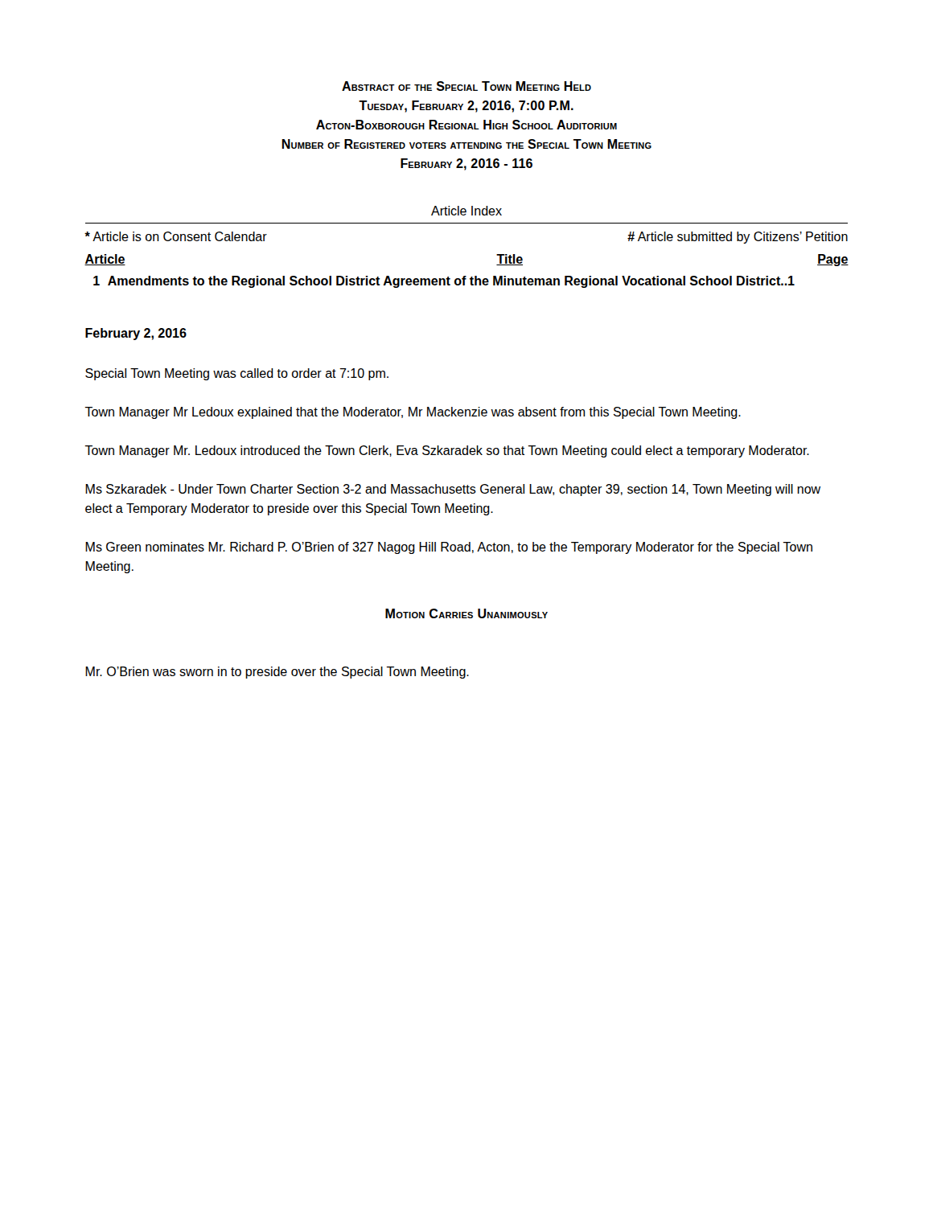Abstract of the Special Town Meeting Held
Tuesday, February 2, 2016, 7:00 P.M.
Acton-Boxborough Regional High School Auditorium
Number of Registered voters attending the Special Town Meeting
February 2, 2016 - 116
Article Index
* Article is on Consent Calendar # Article submitted by Citizens’ Petition
Article Title Page
1 Amendments to the Regional School District Agreement of the Minuteman Regional Vocational School District..1
February 2, 2016
Special Town Meeting was called to order at 7:10 pm.
Town Manager Mr Ledoux explained that the Moderator, Mr Mackenzie was absent from this Special Town Meeting.
Town Manager Mr. Ledoux introduced the Town Clerk, Eva Szkaradek so that Town Meeting could elect a temporary Moderator.
Ms Szkaradek - Under Town Charter Section 3-2 and Massachusetts General Law, chapter 39, section 14, Town Meeting will now elect a Temporary Moderator to preside over this Special Town Meeting.
Ms Green nominates Mr. Richard P. O’Brien of 327 Nagog Hill Road, Acton, to be the Temporary Moderator for the Special Town Meeting.
Motion Carries Unanimously
Mr. O’Brien was sworn in to preside over the Special Town Meeting.